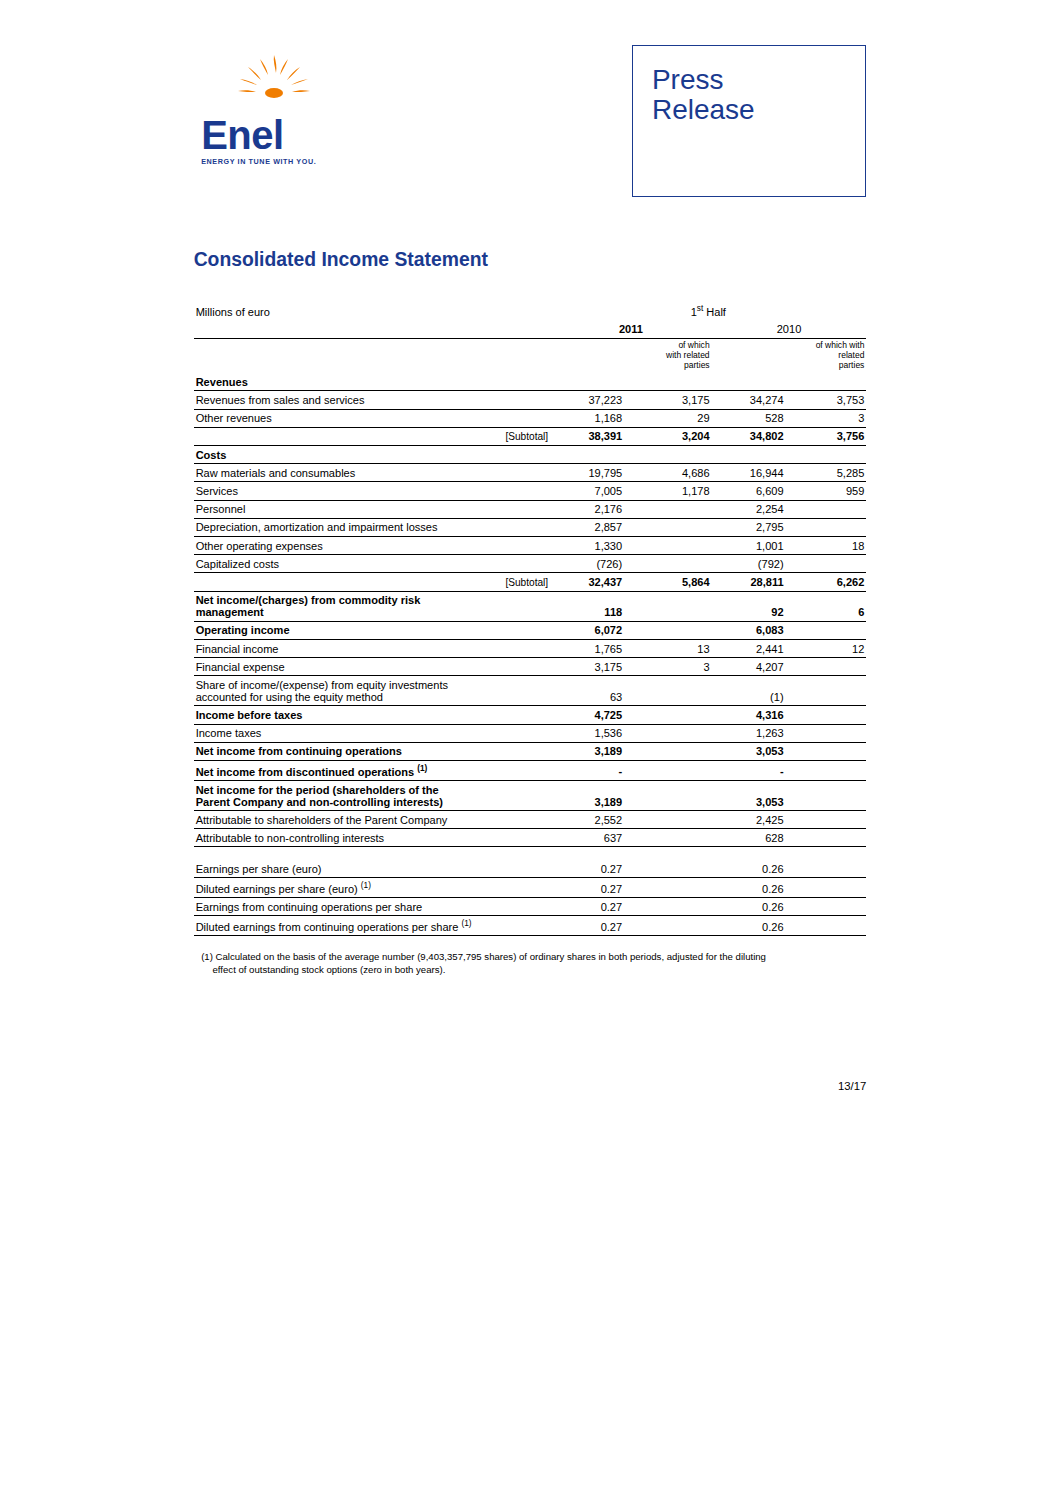Enel
ENERGY IN TUNE WITH YOU.
Press
Release
Consolidated Income Statement
| Millions of euro | | 1 st Half |
| | | 2011 | 2010 |
| | | | of which with related parties | | of which with related parties |
| Revenues | | | | | |
| Revenues from sales and services | | 37,223 | 3,175 | 34,274 | 3,753 |
| Other revenues | | 1,168 | 29 | 528 | 3 |
| | [Subtotal] | 38,391 | 3,204 | 34,802 | 3,756 |
| Costs | | | | | |
| Raw materials and consumables | | 19,795 | 4,686 | 16,944 | 5,285 |
| Services | | 7,005 | 1,178 | 6,609 | 959 |
| Personnel | | 2,176 | | 2,254 | |
| Depreciation, amortization and impairment losses | | 2,857 | | 2,795 | |
| Other operating expenses | | 1,330 | | 1,001 | 18 |
| Capitalized costs | | (726) | | (792) | |
| | [Subtotal] | 32,437 | 5,864 | 28,811 | 6,262 |
| Net income/(charges) from commodity risk management | | 118 | | 92 | 6 |
| Operating income | | 6,072 | | 6,083 | |
| Financial income | | 1,765 | 13 | 2,441 | 12 |
| Financial expense | | 3,175 | 3 | 4,207 | |
| Share of income/(expense) from equity investments accounted for using the equity method | | 63 | | (1) | |
| Income before taxes | | 4,725 | | 4,316 | |
| Income taxes | | 1,536 | | 1,263 | |
| Net income from continuing operations | | 3,189 | | 3,053 | |
| Net income from discontinued operations (1) | | - | | - | |
| Net income for the period (shareholders of the Parent Company and non-controlling interests) | | 3,189 | | 3,053 | |
| Attributable to shareholders of the Parent Company | | 2,552 | | 2,425 | |
| Attributable to non-controlling interests | | 637 | | 628 | |
| Earnings per share (euro) | | 0.27 | | 0.26 | |
| Diluted earnings per share (euro) (1) | | 0.27 | | 0.26 | |
| Earnings from continuing operations per share | | 0.27 | | 0.26 | |
| Diluted earnings from continuing operations per share (1) | | 0.27 | | 0.26 | |
(1) Calculated on the basis of the average number (9,403,357,795 shares) of ordinary shares in both periods, adjusted for the diluting effect of outstanding stock options (zero in both years).
13/17